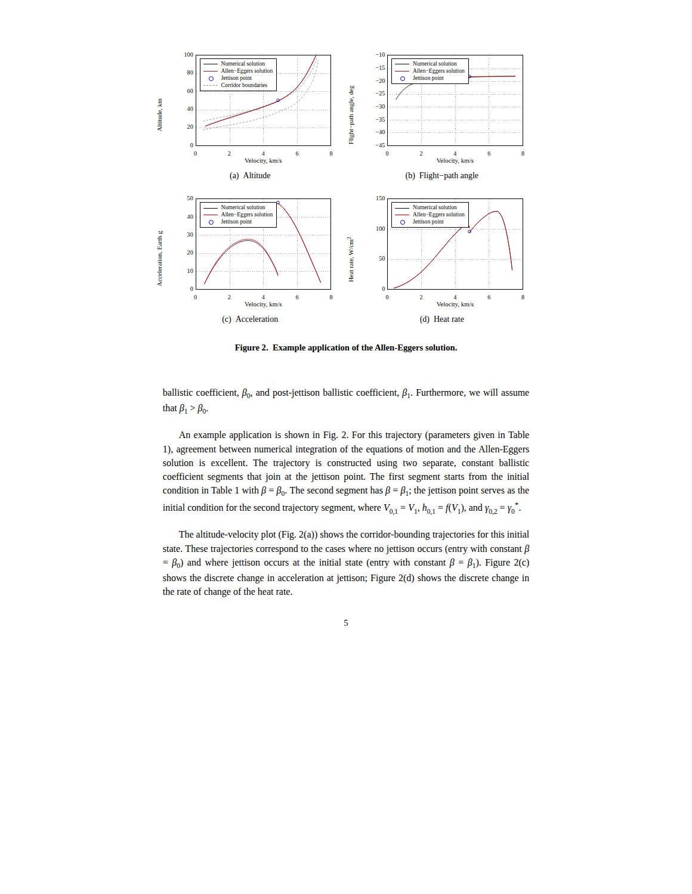Altitude, km
100
80
60
40
20
0
| | Numerical solution |
| | Allen−Eggers solution |
| | Jettison point |
| | Corridor boundaries |
0
2
4
6
8
Velocity, km/s
(a) Altitude
Flight−path angle, deg
−10
−15
−20
−25
−30
−35
−40
−45
| | Numerical solution |
| | Allen−Eggers solution |
| | Jettison point |
0
2
4
6
8
Velocity, km/s
(b) Flight−path angle
Acceleration, Earth g
50
40
30
20
10
0
| | Numerical solution |
| | Allen−Eggers solution |
| | Jettison point |
0
2
4
6
8
Velocity, km/s
(c) Acceleration
Heat rate, W/cm2
150
100
50
0
| | Numerical solution |
| | Allen−Eggers solution |
| | Jettison point |
0
2
4
6
8
Velocity, km/s
(d) Heat rate
Figure 2. Example application of the Allen-Eggers solution.
ballistic coefficient, β0, and post-jettison ballistic coefficient, β1. Furthermore, we will assume that β1 > β0.
An example application is shown in Fig. 2. For this trajectory (parameters given in Table 1), agreement between numerical integration of the equations of motion and the Allen-Eggers solution is excellent. The trajectory is constructed using two separate, constant ballistic coefficient segments that join at the jettison point. The first segment starts from the initial condition in Table 1 with β = β0. The second segment has β = β1; the jettison point serves as the initial condition for the second trajectory segment, where V0,1 = V1, h0,1 = f(V1), and γ0,2 = γ0*.
The altitude-velocity plot (Fig. 2(a)) shows the corridor-bounding trajectories for this initial state. These trajectories correspond to the cases where no jettison occurs (entry with constant β = β0) and where jettison occurs at the initial state (entry with constant β = β1). Figure 2(c) shows the discrete change in acceleration at jettison; Figure 2(d) shows the discrete change in the rate of change of the heat rate.
5